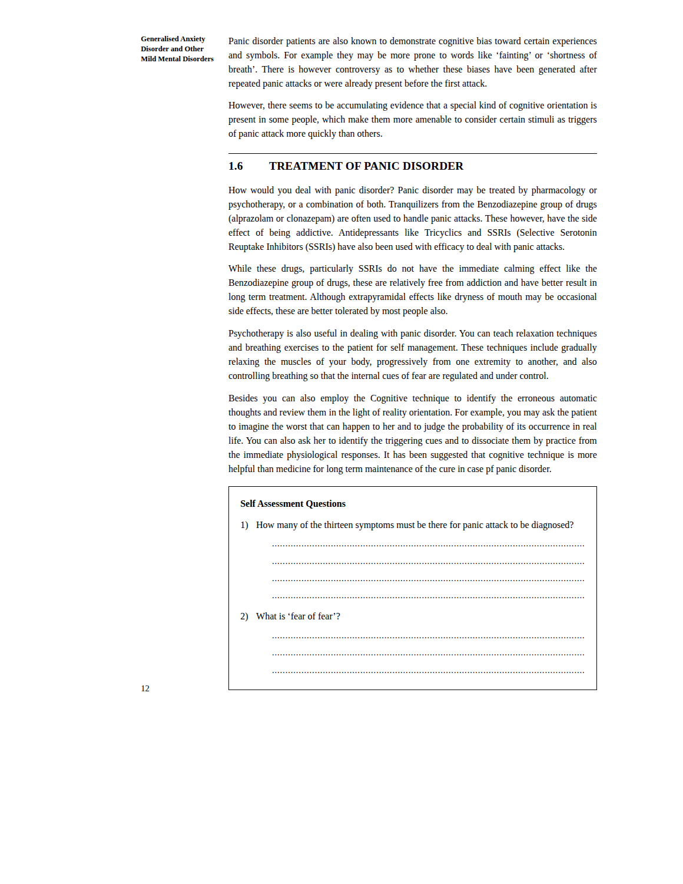Generalised Anxiety Disorder and Other Mild Mental Disorders
Panic disorder patients are also known to demonstrate cognitive bias toward certain experiences and symbols. For example they may be more prone to words like ‘fainting’ or ‘shortness of breath’. There is however controversy as to whether these biases have been generated after repeated panic attacks or were already present before the first attack.
However, there seems to be accumulating evidence that a special kind of cognitive orientation is present in some people, which make them more amenable to consider certain stimuli as triggers of panic attack more quickly than others.
1.6 TREATMENT OF PANIC DISORDER
How would you deal with panic disorder? Panic disorder may be treated by pharmacology or psychotherapy, or a combination of both. Tranquilizers from the Benzodiazepine group of drugs (alprazolam or clonazepam) are often used to handle panic attacks. These however, have the side effect of being addictive. Antidepressants like Tricyclics and SSRIs (Selective Serotonin Reuptake Inhibitors (SSRIs) have also been used with efficacy to deal with panic attacks.
While these drugs, particularly SSRIs do not have the immediate calming effect like the Benzodiazepine group of drugs, these are relatively free from addiction and have better result in long term treatment. Although extrapyramidal effects like dryness of mouth may be occasional side effects, these are better tolerated by most people also.
Psychotherapy is also useful in dealing with panic disorder. You can teach relaxation techniques and breathing exercises to the patient for self management. These techniques include gradually relaxing the muscles of your body, progressively from one extremity to another, and also controlling breathing so that the internal cues of fear are regulated and under control.
Besides you can also employ the Cognitive technique to identify the erroneous automatic thoughts and review them in the light of reality orientation. For example, you may ask the patient to imagine the worst that can happen to her and to judge the probability of its occurrence in real life. You can also ask her to identify the triggering cues and to dissociate them by practice from the immediate physiological responses. It has been suggested that cognitive technique is more helpful than medicine for long term maintenance of the cure in case pf panic disorder.
Self Assessment Questions
How many of the thirteen symptoms must be there for panic attack to be diagnosed?
..................................................................................................................... ..................................................................................................................... ..................................................................................................................... .....................................................................................................................
What is ‘fear of fear’?
..................................................................................................................... ..................................................................................................................... .....................................................................................................................
12